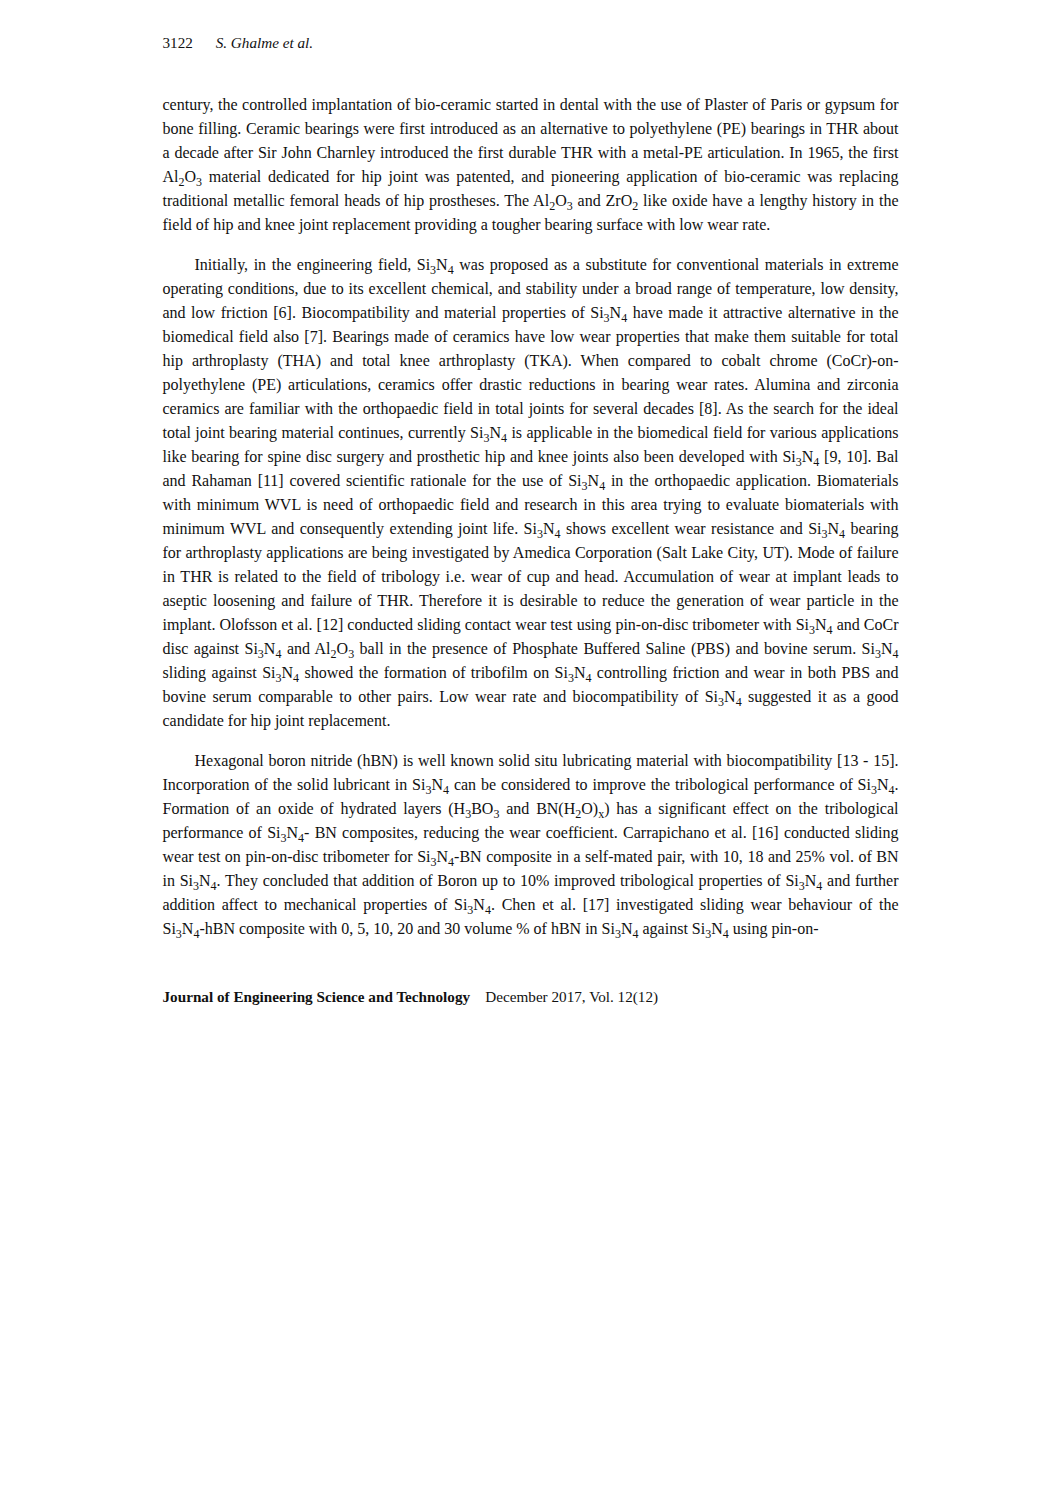3122 S. Ghalme et al.
century, the controlled implantation of bio-ceramic started in dental with the use of Plaster of Paris or gypsum for bone filling. Ceramic bearings were first introduced as an alternative to polyethylene (PE) bearings in THR about a decade after Sir John Charnley introduced the first durable THR with a metal-PE articulation. In 1965, the first Al2O3 material dedicated for hip joint was patented, and pioneering application of bio-ceramic was replacing traditional metallic femoral heads of hip prostheses. The Al2O3 and ZrO2 like oxide have a lengthy history in the field of hip and knee joint replacement providing a tougher bearing surface with low wear rate.
Initially, in the engineering field, Si3N4 was proposed as a substitute for conventional materials in extreme operating conditions, due to its excellent chemical, and stability under a broad range of temperature, low density, and low friction [6]. Biocompatibility and material properties of Si3N4 have made it attractive alternative in the biomedical field also [7]. Bearings made of ceramics have low wear properties that make them suitable for total hip arthroplasty (THA) and total knee arthroplasty (TKA). When compared to cobalt chrome (CoCr)-on-polyethylene (PE) articulations, ceramics offer drastic reductions in bearing wear rates. Alumina and zirconia ceramics are familiar with the orthopaedic field in total joints for several decades [8]. As the search for the ideal total joint bearing material continues, currently Si3N4 is applicable in the biomedical field for various applications like bearing for spine disc surgery and prosthetic hip and knee joints also been developed with Si3N4 [9, 10]. Bal and Rahaman [11] covered scientific rationale for the use of Si3N4 in the orthopaedic application. Biomaterials with minimum WVL is need of orthopaedic field and research in this area trying to evaluate biomaterials with minimum WVL and consequently extending joint life. Si3N4 shows excellent wear resistance and Si3N4 bearing for arthroplasty applications are being investigated by Amedica Corporation (Salt Lake City, UT). Mode of failure in THR is related to the field of tribology i.e. wear of cup and head. Accumulation of wear at implant leads to aseptic loosening and failure of THR. Therefore it is desirable to reduce the generation of wear particle in the implant. Olofsson et al. [12] conducted sliding contact wear test using pin-on-disc tribometer with Si3N4 and CoCr disc against Si3N4 and Al2O3 ball in the presence of Phosphate Buffered Saline (PBS) and bovine serum. Si3N4 sliding against Si3N4 showed the formation of tribofilm on Si3N4 controlling friction and wear in both PBS and bovine serum comparable to other pairs. Low wear rate and biocompatibility of Si3N4 suggested it as a good candidate for hip joint replacement.
Hexagonal boron nitride (hBN) is well known solid situ lubricating material with biocompatibility [13 - 15]. Incorporation of the solid lubricant in Si3N4 can be considered to improve the tribological performance of Si3N4. Formation of an oxide of hydrated layers (H3BO3 and BN(H2O)x) has a significant effect on the tribological performance of Si3N4- BN composites, reducing the wear coefficient. Carrapichano et al. [16] conducted sliding wear test on pin-on-disc tribometer for Si3N4-BN composite in a self-mated pair, with 10, 18 and 25% vol. of BN in Si3N4. They concluded that addition of Boron up to 10% improved tribological properties of Si3N4 and further addition affect to mechanical properties of Si3N4. Chen et al. [17] investigated sliding wear behaviour of the Si3N4-hBN composite with 0, 5, 10, 20 and 30 volume % of hBN in Si3N4 against Si3N4 using pin-on-
Journal of Engineering Science and Technology December 2017, Vol. 12(12)